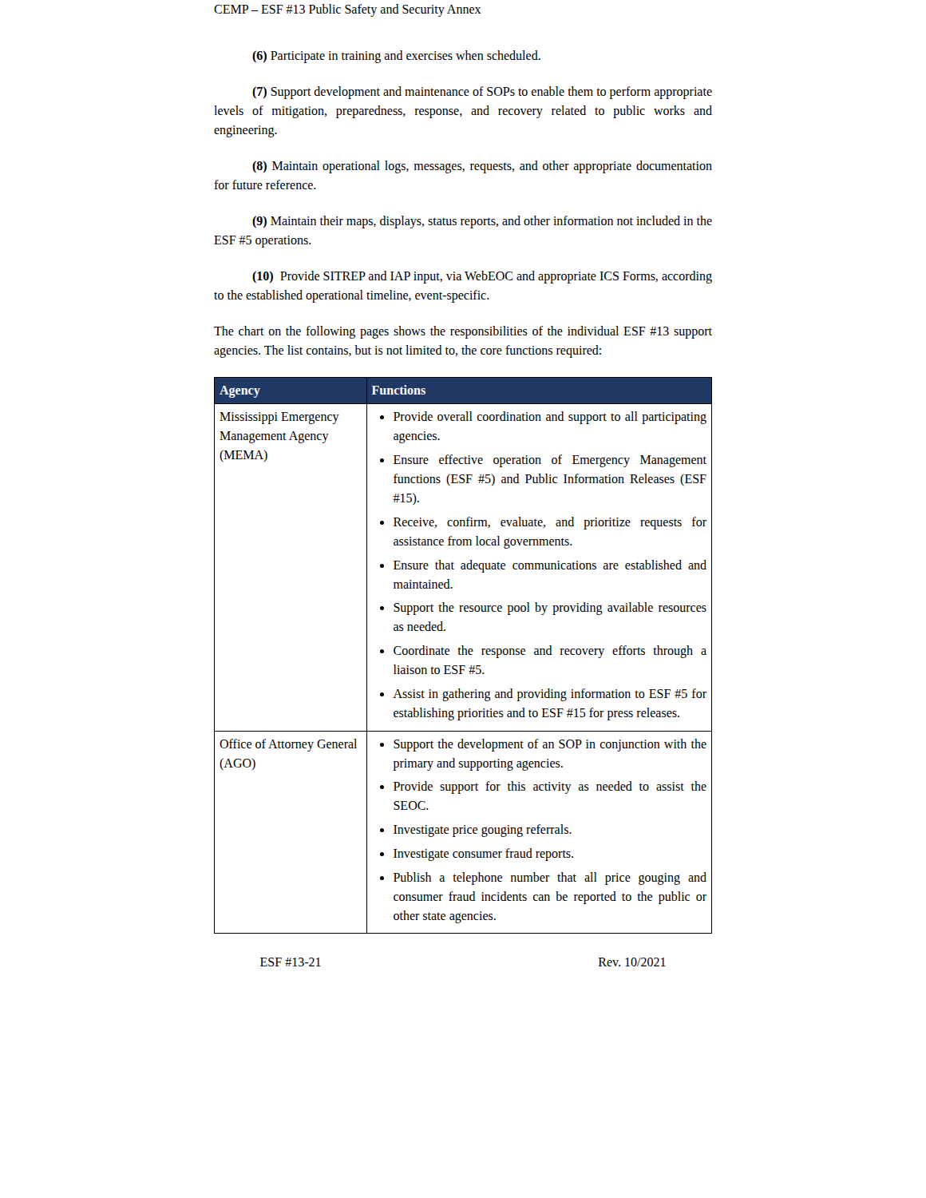CEMP – ESF #13 Public Safety and Security Annex
(6) Participate in training and exercises when scheduled.
(7) Support development and maintenance of SOPs to enable them to perform appropriate levels of mitigation, preparedness, response, and recovery related to public works and engineering.
(8) Maintain operational logs, messages, requests, and other appropriate documentation for future reference.
(9) Maintain their maps, displays, status reports, and other information not included in the ESF #5 operations.
(10) Provide SITREP and IAP input, via WebEOC and appropriate ICS Forms, according to the established operational timeline, event-specific.
The chart on the following pages shows the responsibilities of the individual ESF #13 support agencies. The list contains, but is not limited to, the core functions required:
| Agency | Functions |
| --- | --- |
| Mississippi Emergency Management Agency (MEMA) | Provide overall coordination and support to all participating agencies. Ensure effective operation of Emergency Management functions (ESF #5) and Public Information Releases (ESF #15). Receive, confirm, evaluate, and prioritize requests for assistance from local governments. Ensure that adequate communications are established and maintained. Support the resource pool by providing available resources as needed. Coordinate the response and recovery efforts through a liaison to ESF #5. Assist in gathering and providing information to ESF #5 for establishing priorities and to ESF #15 for press releases. |
| Office of Attorney General (AGO) | Support the development of an SOP in conjunction with the primary and supporting agencies. Provide support for this activity as needed to assist the SEOC. Investigate price gouging referrals. Investigate consumer fraud reports. Publish a telephone number that all price gouging and consumer fraud incidents can be reported to the public or other state agencies. |
ESF #13-21 Rev. 10/2021